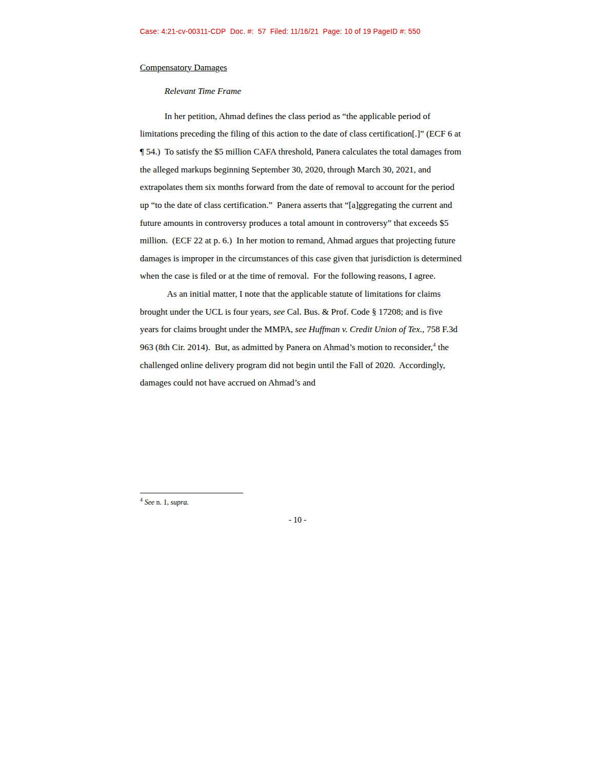Case: 4:21-cv-00311-CDP Doc. #: 57 Filed: 11/16/21 Page: 10 of 19 PageID #: 550
Compensatory Damages
Relevant Time Frame
In her petition, Ahmad defines the class period as “the applicable period of limitations preceding the filing of this action to the date of class certification[.]” (ECF 6 at ¶ 54.) To satisfy the $5 million CAFA threshold, Panera calculates the total damages from the alleged markups beginning September 30, 2020, through March 30, 2021, and extrapolates them six months forward from the date of removal to account for the period up “to the date of class certification.” Panera asserts that “[a]ggregating the current and future amounts in controversy produces a total amount in controversy” that exceeds $5 million. (ECF 22 at p. 6.) In her motion to remand, Ahmad argues that projecting future damages is improper in the circumstances of this case given that jurisdiction is determined when the case is filed or at the time of removal. For the following reasons, I agree.
As an initial matter, I note that the applicable statute of limitations for claims brought under the UCL is four years, see Cal. Bus. & Prof. Code § 17208; and is five years for claims brought under the MMPA, see Huffman v. Credit Union of Tex., 758 F.3d 963 (8th Cir. 2014). But, as admitted by Panera on Ahmad’s motion to reconsider,4 the challenged online delivery program did not begin until the Fall of 2020. Accordingly, damages could not have accrued on Ahmad’s and
4 See n. 1, supra.
- 10 -